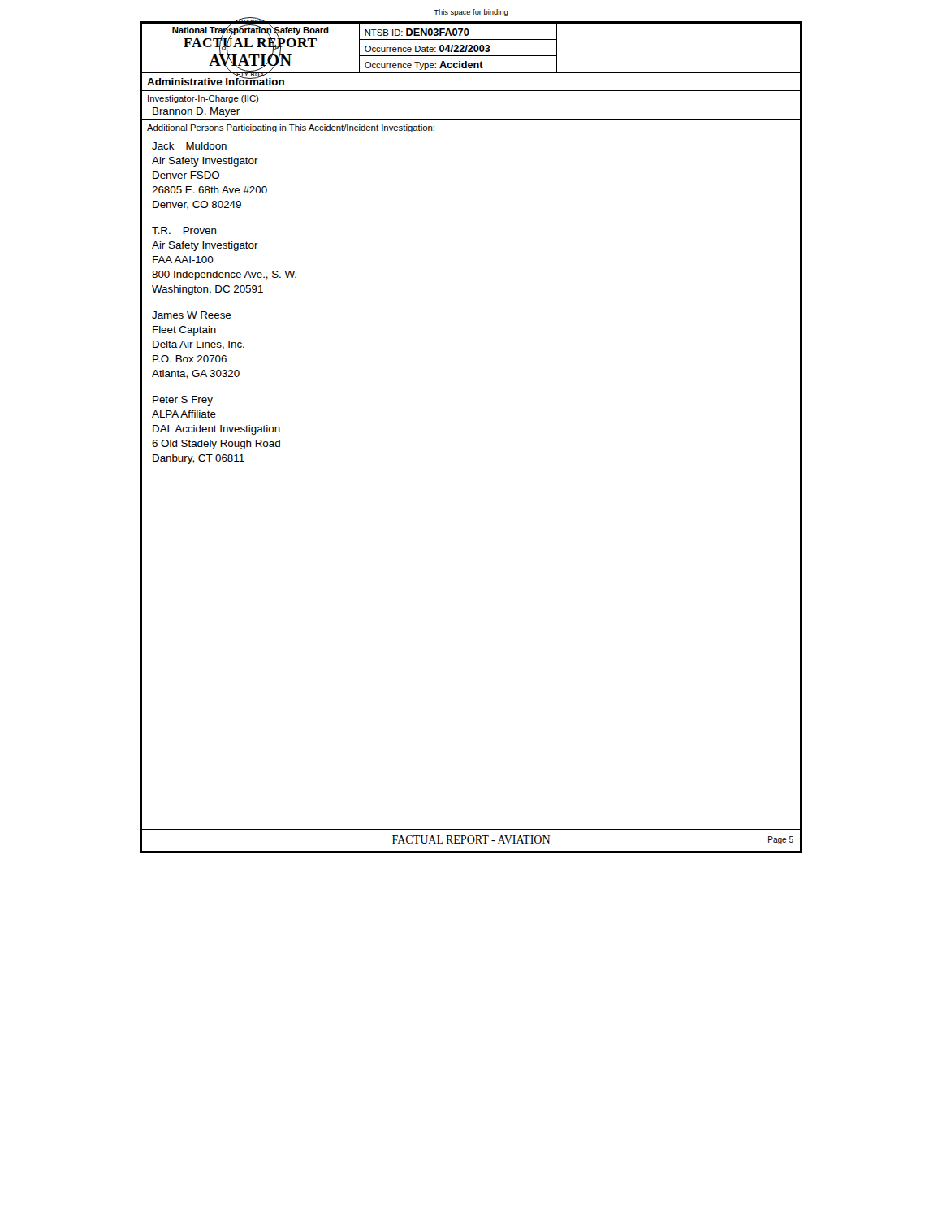This space for binding
| TRANSP ETY BOA O A National Transportation Safety Board FACTUAL REPORT AVIATION | NTSB ID: DEN03FA070 Occurrence Date: 04/22/2003 Occurrence Type: Accident | |
Administrative Information
Investigator-In-Charge (IIC)
Brannon D. Mayer
Additional Persons Participating in This Accident/Incident Investigation:
Jack Muldoon
Air Safety Investigator
Denver FSDO
26805 E. 68th Ave #200
Denver, CO 80249
T.R. Proven
Air Safety Investigator
FAA AAI-100
800 Independence Ave., S. W.
Washington, DC 20591
James W Reese
Fleet Captain
Delta Air Lines, Inc.
P.O. Box 20706
Atlanta, GA 30320
Peter S Frey
ALPA Affiliate
DAL Accident Investigation
6 Old Stadely Rough Road
Danbury, CT 06811
FACTUAL REPORT - AVIATION Page 5